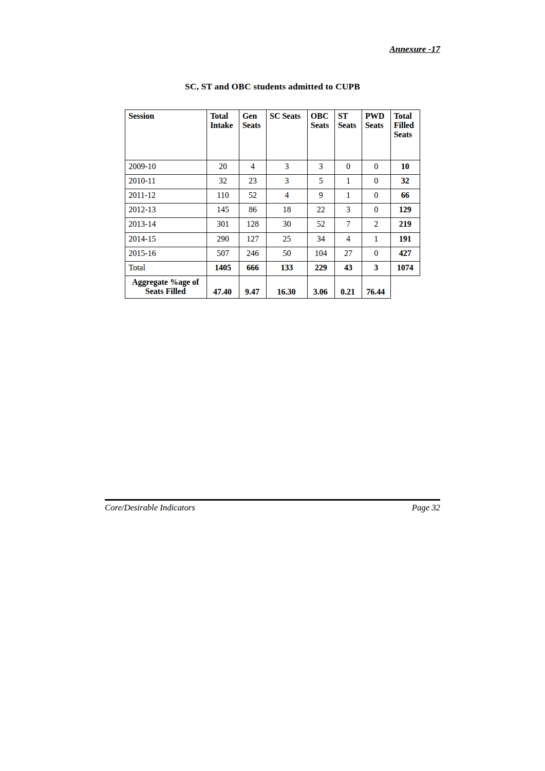Annexure -17
SC, ST and OBC students admitted to CUPB
| Session | Total Intake | Gen Seats | SC Seats | OBC Seats | ST Seats | PWD Seats | Total Filled Seats |
| --- | --- | --- | --- | --- | --- | --- | --- |
| 2009-10 | 20 | 4 | 3 | 3 | 0 | 0 | 10 |
| 2010-11 | 32 | 23 | 3 | 5 | 1 | 0 | 32 |
| 2011-12 | 110 | 52 | 4 | 9 | 1 | 0 | 66 |
| 2012-13 | 145 | 86 | 18 | 22 | 3 | 0 | 129 |
| 2013-14 | 301 | 128 | 30 | 52 | 7 | 2 | 219 |
| 2014-15 | 290 | 127 | 25 | 34 | 4 | 1 | 191 |
| 2015-16 | 507 | 246 | 50 | 104 | 27 | 0 | 427 |
| Total | 1405 | 666 | 133 | 229 | 43 | 3 | 1074 |
| Aggregate %age of Seats Filled | 47.40 | 9.47 | 16.30 | 3.06 | 0.21 | 76.44 | |
Core/Desirable Indicators Page 32